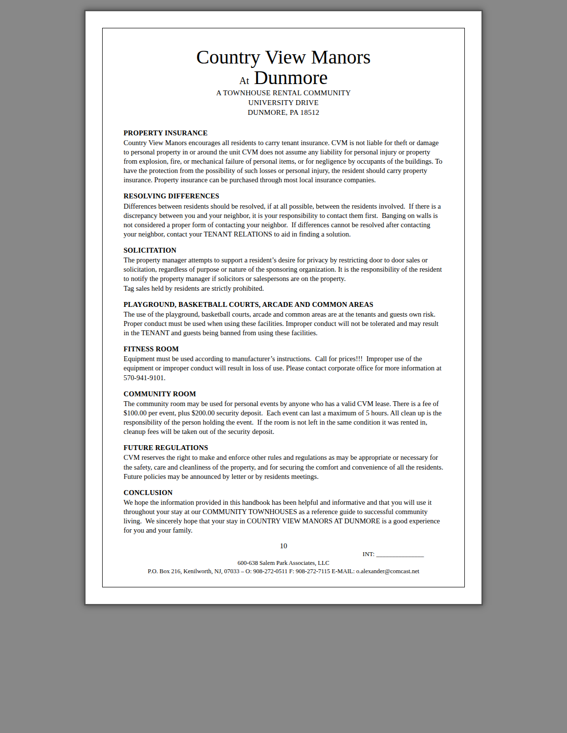Country View Manors
At Dunmore
A TOWNHOUSE RENTAL COMMUNITY
UNIVERSITY DRIVE
DUNMORE, PA 18512
PROPERTY INSURANCE
Country View Manors encourages all residents to carry tenant insurance. CVM is not liable for theft or damage to personal property in or around the unit CVM does not assume any liability for personal injury or property from explosion, fire, or mechanical failure of personal items, or for negligence by occupants of the buildings. To have the protection from the possibility of such losses or personal injury, the resident should carry property insurance. Property insurance can be purchased through most local insurance companies.
RESOLVING DIFFERENCES
Differences between residents should be resolved, if at all possible, between the residents involved. If there is a discrepancy between you and your neighbor, it is your responsibility to contact them first. Banging on walls is not considered a proper form of contacting your neighbor. If differences cannot be resolved after contacting your neighbor, contact your TENANT RELATIONS to aid in finding a solution.
SOLICITATION
The property manager attempts to support a resident’s desire for privacy by restricting door to door sales or solicitation, regardless of purpose or nature of the sponsoring organization. It is the responsibility of the resident to notify the property manager if solicitors or salespersons are on the property.
Tag sales held by residents are strictly prohibited.
PLAYGROUND, BASKETBALL COURTS, ARCADE AND COMMON AREAS
The use of the playground, basketball courts, arcade and common areas are at the tenants and guests own risk. Proper conduct must be used when using these facilities. Improper conduct will not be tolerated and may result in the TENANT and guests being banned from using these facilities.
FITNESS ROOM
Equipment must be used according to manufacturer’s instructions. Call for prices!!! Improper use of the equipment or improper conduct will result in loss of use. Please contact corporate office for more information at 570-941-9101.
COMMUNITY ROOM
The community room may be used for personal events by anyone who has a valid CVM lease. There is a fee of $100.00 per event, plus $200.00 security deposit. Each event can last a maximum of 5 hours. All clean up is the responsibility of the person holding the event. If the room is not left in the same condition it was rented in, cleanup fees will be taken out of the security deposit.
FUTURE REGULATIONS
CVM reserves the right to make and enforce other rules and regulations as may be appropriate or necessary for the safety, care and cleanliness of the property, and for securing the comfort and convenience of all the residents. Future policies may be announced by letter or by residents meetings.
CONCLUSION
We hope the information provided in this handbook has been helpful and informative and that you will use it throughout your stay at our COMMUNITY TOWNHOUSES as a reference guide to successful community living. We sincerely hope that your stay in COUNTRY VIEW MANORS AT DUNMORE is a good experience for you and your family.
10
INT: _______________
600-638 Salem Park Associates, LLC
P.O. Box 216, Kenilworth, NJ, 07033 – O: 908-272-0511 F: 908-272-7115 E-MAIL: o.alexander@comcast.net